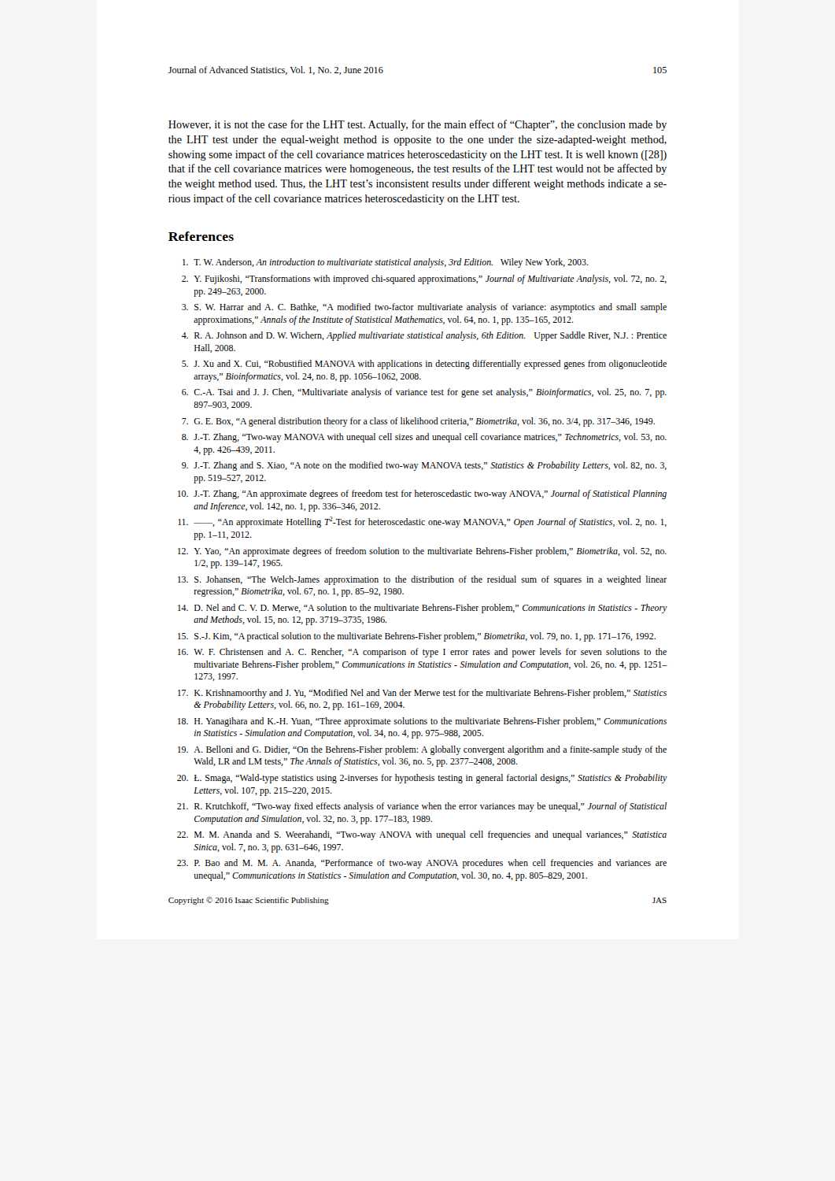Journal of Advanced Statistics, Vol. 1, No. 2, June 2016
105
However, it is not the case for the LHT test. Actually, for the main effect of “Chapter”, the conclusion made by the LHT test under the equal-weight method is opposite to the one under the size-adapted-weight method, showing some impact of the cell covariance matrices heteroscedasticity on the LHT test. It is well known ([28]) that if the cell covariance matrices were homogeneous, the test results of the LHT test would not be affected by the weight method used. Thus, the LHT test’s inconsistent results under different weight methods indicate a serious impact of the cell covariance matrices heteroscedasticity on the LHT test.
References
T. W. Anderson, An introduction to multivariate statistical analysis, 3rd Edition. Wiley New York, 2003.
Y. Fujikoshi, “Transformations with improved chi-squared approximations,” Journal of Multivariate Analysis, vol. 72, no. 2, pp. 249–263, 2000.
S. W. Harrar and A. C. Bathke, “A modified two-factor multivariate analysis of variance: asymptotics and small sample approximations,” Annals of the Institute of Statistical Mathematics, vol. 64, no. 1, pp. 135–165, 2012.
R. A. Johnson and D. W. Wichern, Applied multivariate statistical analysis, 6th Edition. Upper Saddle River, N.J. : Prentice Hall, 2008.
J. Xu and X. Cui, “Robustified MANOVA with applications in detecting differentially expressed genes from oligonucleotide arrays,” Bioinformatics, vol. 24, no. 8, pp. 1056–1062, 2008.
C.-A. Tsai and J. J. Chen, “Multivariate analysis of variance test for gene set analysis,” Bioinformatics, vol. 25, no. 7, pp. 897–903, 2009.
G. E. Box, “A general distribution theory for a class of likelihood criteria,” Biometrika, vol. 36, no. 3/4, pp. 317–346, 1949.
J.-T. Zhang, “Two-way MANOVA with unequal cell sizes and unequal cell covariance matrices,” Technometrics, vol. 53, no. 4, pp. 426–439, 2011.
J.-T. Zhang and S. Xiao, “A note on the modified two-way MANOVA tests,” Statistics & Probability Letters, vol. 82, no. 3, pp. 519–527, 2012.
J.-T. Zhang, “An approximate degrees of freedom test for heteroscedastic two-way ANOVA,” Journal of Statistical Planning and Inference, vol. 142, no. 1, pp. 336–346, 2012.
——, “An approximate Hotelling T2-Test for heteroscedastic one-way MANOVA,” Open Journal of Statistics, vol. 2, no. 1, pp. 1–11, 2012.
Y. Yao, “An approximate degrees of freedom solution to the multivariate Behrens-Fisher problem,” Biometrika, vol. 52, no. 1/2, pp. 139–147, 1965.
S. Johansen, “The Welch-James approximation to the distribution of the residual sum of squares in a weighted linear regression,” Biometrika, vol. 67, no. 1, pp. 85–92, 1980.
D. Nel and C. V. D. Merwe, “A solution to the multivariate Behrens-Fisher problem,” Communications in Statistics - Theory and Methods, vol. 15, no. 12, pp. 3719–3735, 1986.
S.-J. Kim, “A practical solution to the multivariate Behrens-Fisher problem,” Biometrika, vol. 79, no. 1, pp. 171–176, 1992.
W. F. Christensen and A. C. Rencher, “A comparison of type I error rates and power levels for seven solutions to the multivariate Behrens-Fisher problem,” Communications in Statistics - Simulation and Computation, vol. 26, no. 4, pp. 1251–1273, 1997.
K. Krishnamoorthy and J. Yu, “Modified Nel and Van der Merwe test for the multivariate Behrens-Fisher problem,” Statistics & Probability Letters, vol. 66, no. 2, pp. 161–169, 2004.
H. Yanagihara and K.-H. Yuan, “Three approximate solutions to the multivariate Behrens-Fisher problem,” Communications in Statistics - Simulation and Computation, vol. 34, no. 4, pp. 975–988, 2005.
A. Belloni and G. Didier, “On the Behrens-Fisher problem: A globally convergent algorithm and a finite-sample study of the Wald, LR and LM tests,” The Annals of Statistics, vol. 36, no. 5, pp. 2377–2408, 2008.
Ł. Smaga, “Wald-type statistics using 2-inverses for hypothesis testing in general factorial designs,” Statistics & Probability Letters, vol. 107, pp. 215–220, 2015.
R. Krutchkoff, “Two-way fixed effects analysis of variance when the error variances may be unequal,” Journal of Statistical Computation and Simulation, vol. 32, no. 3, pp. 177–183, 1989.
M. M. Ananda and S. Weerahandi, “Two-way ANOVA with unequal cell frequencies and unequal variances,” Statistica Sinica, vol. 7, no. 3, pp. 631–646, 1997.
P. Bao and M. M. A. Ananda, “Performance of two-way ANOVA procedures when cell frequencies and variances are unequal,” Communications in Statistics - Simulation and Computation, vol. 30, no. 4, pp. 805–829, 2001.
Copyright © 2016 Isaac Scientific Publishing
JAS